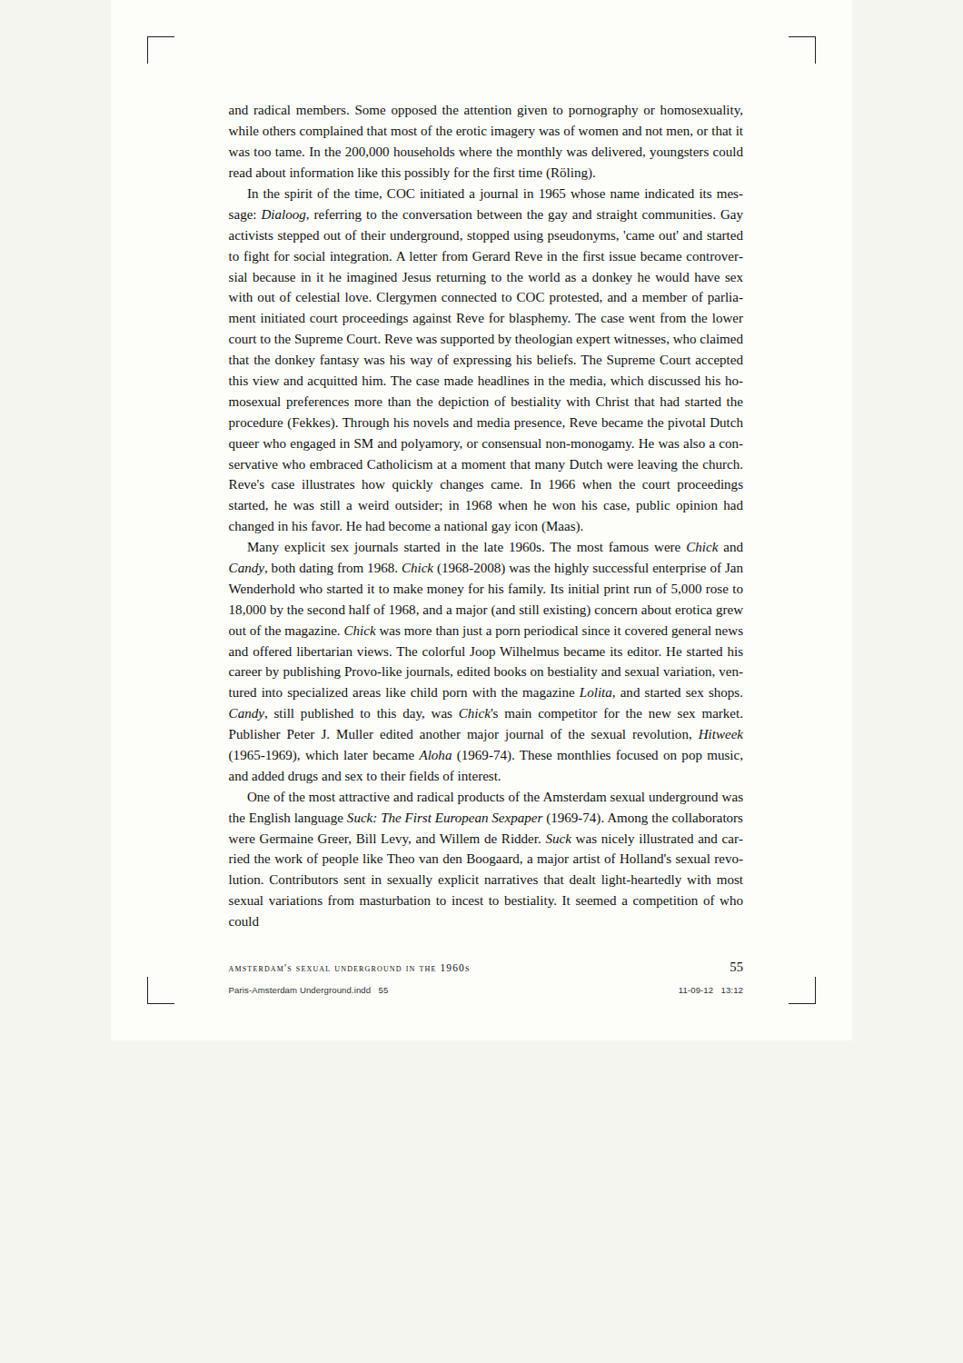and radical members. Some opposed the attention given to pornography or homosexuality, while others complained that most of the erotic imagery was of women and not men, or that it was too tame. In the 200,000 households where the monthly was delivered, youngsters could read about information like this possibly for the first time (Röling).
In the spirit of the time, COC initiated a journal in 1965 whose name indicated its message: Dialoog, referring to the conversation between the gay and straight communities. Gay activists stepped out of their underground, stopped using pseudonyms, 'came out' and started to fight for social integration. A letter from Gerard Reve in the first issue became controversial because in it he imagined Jesus returning to the world as a donkey he would have sex with out of celestial love. Clergymen connected to COC protested, and a member of parliament initiated court proceedings against Reve for blasphemy. The case went from the lower court to the Supreme Court. Reve was supported by theologian expert witnesses, who claimed that the donkey fantasy was his way of expressing his beliefs. The Supreme Court accepted this view and acquitted him. The case made headlines in the media, which discussed his homosexual preferences more than the depiction of bestiality with Christ that had started the procedure (Fekkes). Through his novels and media presence, Reve became the pivotal Dutch queer who engaged in SM and polyamory, or consensual non-monogamy. He was also a conservative who embraced Catholicism at a moment that many Dutch were leaving the church. Reve's case illustrates how quickly changes came. In 1966 when the court proceedings started, he was still a weird outsider; in 1968 when he won his case, public opinion had changed in his favor. He had become a national gay icon (Maas).
Many explicit sex journals started in the late 1960s. The most famous were Chick and Candy, both dating from 1968. Chick (1968-2008) was the highly successful enterprise of Jan Wenderhold who started it to make money for his family. Its initial print run of 5,000 rose to 18,000 by the second half of 1968, and a major (and still existing) concern about erotica grew out of the magazine. Chick was more than just a porn periodical since it covered general news and offered libertarian views. The colorful Joop Wilhelmus became its editor. He started his career by publishing Provo-like journals, edited books on bestiality and sexual variation, ventured into specialized areas like child porn with the magazine Lolita, and started sex shops. Candy, still published to this day, was Chick's main competitor for the new sex market. Publisher Peter J. Muller edited another major journal of the sexual revolution, Hitweek (1965-1969), which later became Aloha (1969-74). These monthlies focused on pop music, and added drugs and sex to their fields of interest.
One of the most attractive and radical products of the Amsterdam sexual underground was the English language Suck: The First European Sexpaper (1969-74). Among the collaborators were Germaine Greer, Bill Levy, and Willem de Ridder. Suck was nicely illustrated and carried the work of people like Theo van den Boogaard, a major artist of Holland's sexual revolution. Contributors sent in sexually explicit narratives that dealt light-heartedly with most sexual variations from masturbation to incest to bestiality. It seemed a competition of who could
amsterdam's sexual underground in the 1960s 55
Paris-Amsterdam Underground.indd 55 11-09-12 13:12